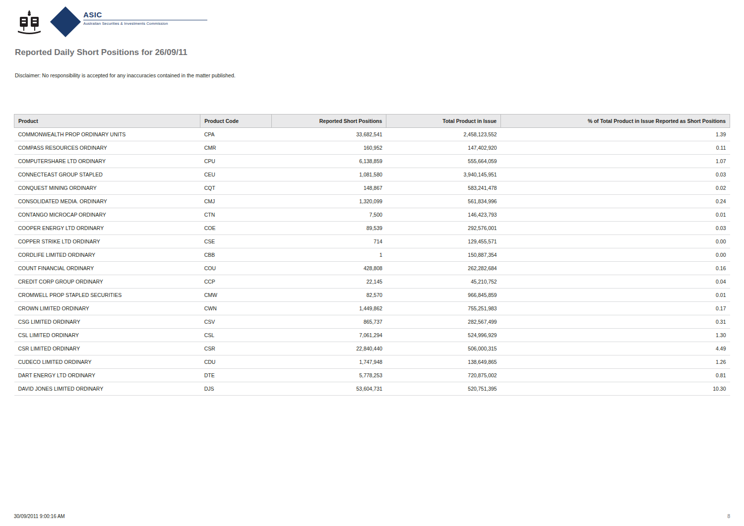ASIC
Australian Securities & Investments Commission
Reported Daily Short Positions for 26/09/11
Disclaimer: No responsibility is accepted for any inaccuracies contained in the matter published.
| Product | Product Code | Reported Short Positions | Total Product in Issue | % of Total Product in Issue Reported as Short Positions |
| --- | --- | --- | --- | --- |
| COMMONWEALTH PROP ORDINARY UNITS | CPA | 33,682,541 | 2,458,123,552 | 1.39 |
| COMPASS RESOURCES ORDINARY | CMR | 160,952 | 147,402,920 | 0.11 |
| COMPUTERSHARE LTD ORDINARY | CPU | 6,138,859 | 555,664,059 | 1.07 |
| CONNECTEAST GROUP STAPLED | CEU | 1,081,580 | 3,940,145,951 | 0.03 |
| CONQUEST MINING ORDINARY | CQT | 148,867 | 583,241,478 | 0.02 |
| CONSOLIDATED MEDIA. ORDINARY | CMJ | 1,320,099 | 561,834,996 | 0.24 |
| CONTANGO MICROCAP ORDINARY | CTN | 7,500 | 146,423,793 | 0.01 |
| COOPER ENERGY LTD ORDINARY | COE | 89,539 | 292,576,001 | 0.03 |
| COPPER STRIKE LTD ORDINARY | CSE | 714 | 129,455,571 | 0.00 |
| CORDLIFE LIMITED ORDINARY | CBB | 1 | 150,887,354 | 0.00 |
| COUNT FINANCIAL ORDINARY | COU | 428,808 | 262,282,684 | 0.16 |
| CREDIT CORP GROUP ORDINARY | CCP | 22,145 | 45,210,752 | 0.04 |
| CROMWELL PROP STAPLED SECURITIES | CMW | 82,570 | 966,845,859 | 0.01 |
| CROWN LIMITED ORDINARY | CWN | 1,449,862 | 755,251,983 | 0.17 |
| CSG LIMITED ORDINARY | CSV | 865,737 | 282,567,499 | 0.31 |
| CSL LIMITED ORDINARY | CSL | 7,061,294 | 524,996,929 | 1.30 |
| CSR LIMITED ORDINARY | CSR | 22,840,440 | 506,000,315 | 4.49 |
| CUDECO LIMITED ORDINARY | CDU | 1,747,948 | 138,649,865 | 1.26 |
| DART ENERGY LTD ORDINARY | DTE | 5,778,253 | 720,875,002 | 0.81 |
| DAVID JONES LIMITED ORDINARY | DJS | 53,604,731 | 520,751,395 | 10.30 |
30/09/2011 9:00:16 AM
8